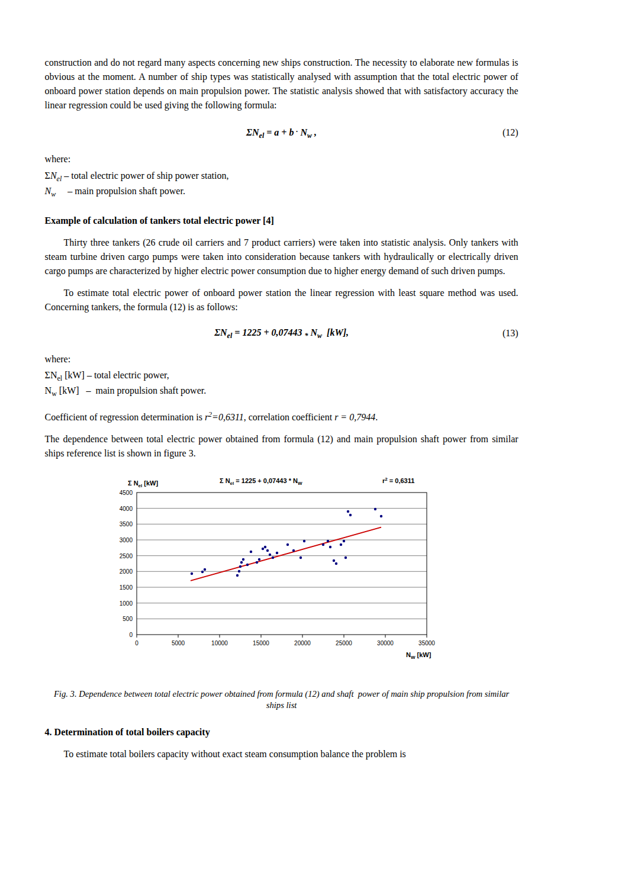construction and do not regard many aspects concerning new ships construction. The necessity to elaborate new formulas is obvious at the moment. A number of ship types was statistically analysed with assumption that the total electric power of onboard power station depends on main propulsion power. The statistic analysis showed that with satisfactory accuracy the linear regression could be used giving the following formula:
ΣNel = a + b . Nw , (12)
where:
ΣNel – total electric power of ship power station,
Nw – main propulsion shaft power.
Example of calculation of tankers total electric power [4]
Thirty three tankers (26 crude oil carriers and 7 product carriers) were taken into statistic analysis. Only tankers with steam turbine driven cargo pumps were taken into consideration because tankers with hydraulically or electrically driven cargo pumps are characterized by higher electric power consumption due to higher energy demand of such driven pumps.
To estimate total electric power of onboard power station the linear regression with least square method was used. Concerning tankers, the formula (12) is as follows:
ΣNel = 1225 + 0,07443 * Nw [kW], (13)
where:
ΣNel [kW] – total electric power,
Nw [kW] – main propulsion shaft power.
Coefficient of regression determination is r2=0,6311, correlation coefficient r = 0,7944.
The dependence between total electric power obtained from formula (12) and main propulsion shaft power from similar ships reference list is shown in figure 3.
Σ Nel [kW] Σ Nel = 1225 + 0,07443 * NW r2 = 0,6311 4500 4000 3500 3000 2500 2000 1500 1000 500 0 0 5000 10000 15000 20000 25000 30000 35000 NW [kW]
Fig. 3. Dependence between total electric power obtained from formula (12) and shaft power of main ship propulsion from similar ships list
4. Determination of total boilers capacity
To estimate total boilers capacity without exact steam consumption balance the problem is